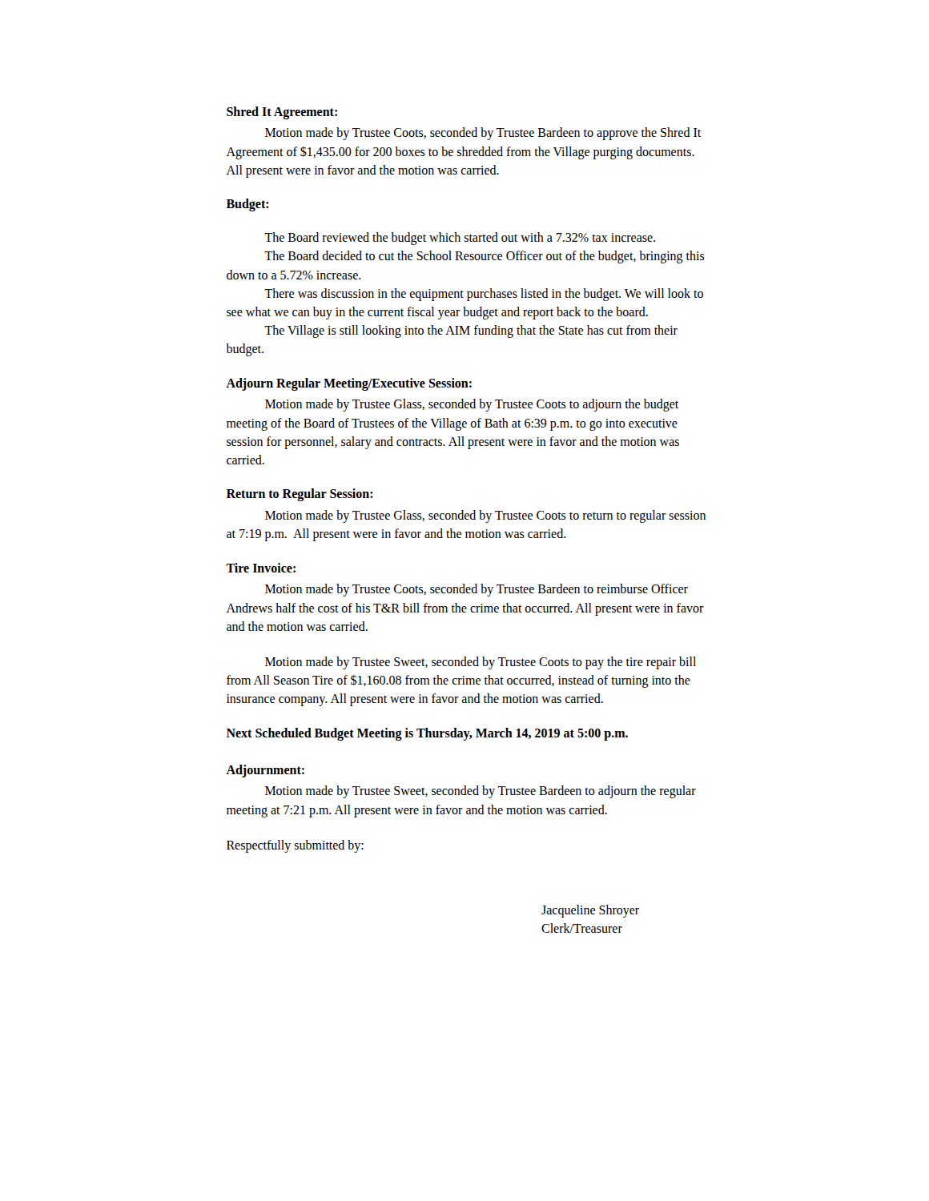Shred It Agreement:
Motion made by Trustee Coots, seconded by Trustee Bardeen to approve the Shred It Agreement of $1,435.00 for 200 boxes to be shredded from the Village purging documents. All present were in favor and the motion was carried.
Budget:
The Board reviewed the budget which started out with a 7.32% tax increase.
The Board decided to cut the School Resource Officer out of the budget, bringing this down to a 5.72% increase.
There was discussion in the equipment purchases listed in the budget. We will look to see what we can buy in the current fiscal year budget and report back to the board.
The Village is still looking into the AIM funding that the State has cut from their budget.
Adjourn Regular Meeting/Executive Session:
Motion made by Trustee Glass, seconded by Trustee Coots to adjourn the budget meeting of the Board of Trustees of the Village of Bath at 6:39 p.m. to go into executive session for personnel, salary and contracts. All present were in favor and the motion was carried.
Return to Regular Session:
Motion made by Trustee Glass, seconded by Trustee Coots to return to regular session at 7:19 p.m. All present were in favor and the motion was carried.
Tire Invoice:
Motion made by Trustee Coots, seconded by Trustee Bardeen to reimburse Officer Andrews half the cost of his T&R bill from the crime that occurred. All present were in favor and the motion was carried.
Motion made by Trustee Sweet, seconded by Trustee Coots to pay the tire repair bill from All Season Tire of $1,160.08 from the crime that occurred, instead of turning into the insurance company. All present were in favor and the motion was carried.
Next Scheduled Budget Meeting is Thursday, March 14, 2019 at 5:00 p.m.
Adjournment:
Motion made by Trustee Sweet, seconded by Trustee Bardeen to adjourn the regular meeting at 7:21 p.m. All present were in favor and the motion was carried.
Respectfully submitted by:
Jacqueline Shroyer
Clerk/Treasurer